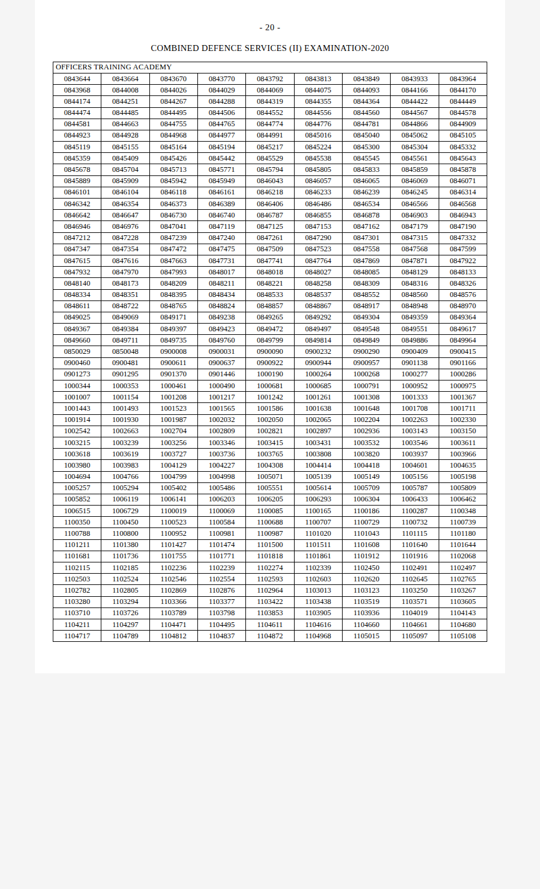- 20 -
Combined Defence Services (II) Examination-2020
| Officers Training Academy |
| --- |
| 0843644 | 0843664 | 0843670 | 0843770 | 0843792 | 0843813 | 0843849 | 0843933 | 0843964 |
| 0843968 | 0844008 | 0844026 | 0844029 | 0844069 | 0844075 | 0844093 | 0844166 | 0844170 |
| 0844174 | 0844251 | 0844267 | 0844288 | 0844319 | 0844355 | 0844364 | 0844422 | 0844449 |
| 0844474 | 0844485 | 0844495 | 0844506 | 0844552 | 0844556 | 0844560 | 0844567 | 0844578 |
| 0844581 | 0844663 | 0844755 | 0844765 | 0844774 | 0844776 | 0844781 | 0844866 | 0844909 |
| 0844923 | 0844928 | 0844968 | 0844977 | 0844991 | 0845016 | 0845040 | 0845062 | 0845105 |
| 0845119 | 0845155 | 0845164 | 0845194 | 0845217 | 0845224 | 0845300 | 0845304 | 0845332 |
| 0845359 | 0845409 | 0845426 | 0845442 | 0845529 | 0845538 | 0845545 | 0845561 | 0845643 |
| 0845678 | 0845704 | 0845713 | 0845771 | 0845794 | 0845805 | 0845833 | 0845859 | 0845878 |
| 0845889 | 0845909 | 0845942 | 0845949 | 0846043 | 0846057 | 0846065 | 0846069 | 0846071 |
| 0846101 | 0846104 | 0846118 | 0846161 | 0846218 | 0846233 | 0846239 | 0846245 | 0846314 |
| 0846342 | 0846354 | 0846373 | 0846389 | 0846406 | 0846486 | 0846534 | 0846566 | 0846568 |
| 0846642 | 0846647 | 0846730 | 0846740 | 0846787 | 0846855 | 0846878 | 0846903 | 0846943 |
| 0846946 | 0846976 | 0847041 | 0847119 | 0847125 | 0847153 | 0847162 | 0847179 | 0847190 |
| 0847212 | 0847228 | 0847239 | 0847240 | 0847261 | 0847290 | 0847301 | 0847315 | 0847332 |
| 0847347 | 0847354 | 0847472 | 0847475 | 0847509 | 0847523 | 0847558 | 0847568 | 0847599 |
| 0847615 | 0847616 | 0847663 | 0847731 | 0847741 | 0847764 | 0847869 | 0847871 | 0847922 |
| 0847932 | 0847970 | 0847993 | 0848017 | 0848018 | 0848027 | 0848085 | 0848129 | 0848133 |
| 0848140 | 0848173 | 0848209 | 0848211 | 0848221 | 0848258 | 0848309 | 0848316 | 0848326 |
| 0848334 | 0848351 | 0848395 | 0848434 | 0848533 | 0848537 | 0848552 | 0848560 | 0848576 |
| 0848611 | 0848722 | 0848765 | 0848824 | 0848857 | 0848867 | 0848917 | 0848948 | 0848970 |
| 0849025 | 0849069 | 0849171 | 0849238 | 0849265 | 0849292 | 0849304 | 0849359 | 0849364 |
| 0849367 | 0849384 | 0849397 | 0849423 | 0849472 | 0849497 | 0849548 | 0849551 | 0849617 |
| 0849660 | 0849711 | 0849735 | 0849760 | 0849799 | 0849814 | 0849849 | 0849886 | 0849964 |
| 0850029 | 0850048 | 0900008 | 0900031 | 0900090 | 0900232 | 0900290 | 0900409 | 0900415 |
| 0900460 | 0900481 | 0900611 | 0900637 | 0900922 | 0900944 | 0900957 | 0901138 | 0901166 |
| 0901273 | 0901295 | 0901370 | 0901446 | 1000190 | 1000264 | 1000268 | 1000277 | 1000286 |
| 1000344 | 1000353 | 1000461 | 1000490 | 1000681 | 1000685 | 1000791 | 1000952 | 1000975 |
| 1001007 | 1001154 | 1001208 | 1001217 | 1001242 | 1001261 | 1001308 | 1001333 | 1001367 |
| 1001443 | 1001493 | 1001523 | 1001565 | 1001586 | 1001638 | 1001648 | 1001708 | 1001711 |
| 1001914 | 1001930 | 1001987 | 1002032 | 1002050 | 1002065 | 1002204 | 1002263 | 1002330 |
| 1002542 | 1002663 | 1002704 | 1002809 | 1002821 | 1002897 | 1002936 | 1003143 | 1003150 |
| 1003215 | 1003239 | 1003256 | 1003346 | 1003415 | 1003431 | 1003532 | 1003546 | 1003611 |
| 1003618 | 1003619 | 1003727 | 1003736 | 1003765 | 1003808 | 1003820 | 1003937 | 1003966 |
| 1003980 | 1003983 | 1004129 | 1004227 | 1004308 | 1004414 | 1004418 | 1004601 | 1004635 |
| 1004694 | 1004766 | 1004799 | 1004998 | 1005071 | 1005139 | 1005149 | 1005156 | 1005198 |
| 1005257 | 1005294 | 1005402 | 1005486 | 1005551 | 1005614 | 1005709 | 1005787 | 1005809 |
| 1005852 | 1006119 | 1006141 | 1006203 | 1006205 | 1006293 | 1006304 | 1006433 | 1006462 |
| 1006515 | 1006729 | 1100019 | 1100069 | 1100085 | 1100165 | 1100186 | 1100287 | 1100348 |
| 1100350 | 1100450 | 1100523 | 1100584 | 1100688 | 1100707 | 1100729 | 1100732 | 1100739 |
| 1100788 | 1100800 | 1100952 | 1100981 | 1100987 | 1101020 | 1101043 | 1101115 | 1101180 |
| 1101211 | 1101380 | 1101427 | 1101474 | 1101500 | 1101511 | 1101608 | 1101640 | 1101644 |
| 1101681 | 1101736 | 1101755 | 1101771 | 1101818 | 1101861 | 1101912 | 1101916 | 1102068 |
| 1102115 | 1102185 | 1102236 | 1102239 | 1102274 | 1102339 | 1102450 | 1102491 | 1102497 |
| 1102503 | 1102524 | 1102546 | 1102554 | 1102593 | 1102603 | 1102620 | 1102645 | 1102765 |
| 1102782 | 1102805 | 1102869 | 1102876 | 1102964 | 1103013 | 1103123 | 1103250 | 1103267 |
| 1103280 | 1103294 | 1103366 | 1103377 | 1103422 | 1103438 | 1103519 | 1103571 | 1103605 |
| 1103710 | 1103726 | 1103789 | 1103798 | 1103853 | 1103905 | 1103936 | 1104019 | 1104143 |
| 1104211 | 1104297 | 1104471 | 1104495 | 1104611 | 1104616 | 1104660 | 1104661 | 1104680 |
| 1104717 | 1104789 | 1104812 | 1104837 | 1104872 | 1104968 | 1105015 | 1105097 | 1105108 |